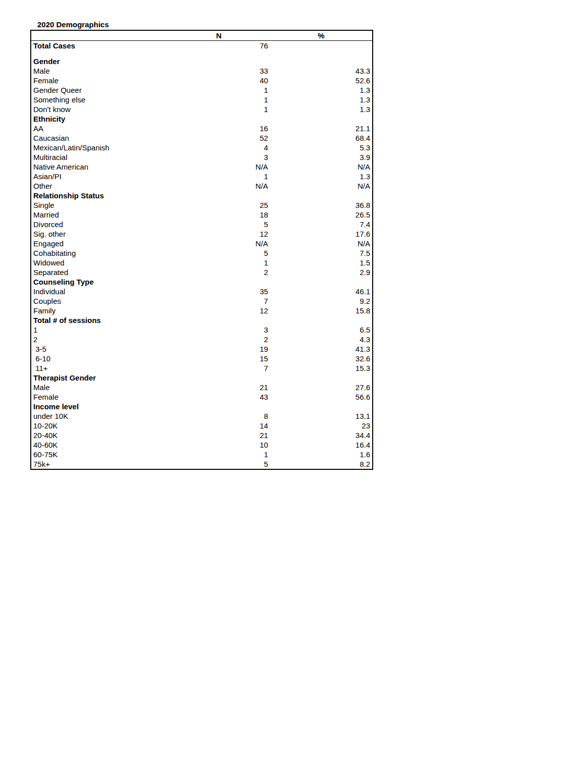2020 Demographics
| | N | % |
| --- | --- | --- |
| Total Cases | 76 | |
| Gender | | |
| Male | 33 | 43.3 |
| Female | 40 | 52.6 |
| Gender Queer | 1 | 1.3 |
| Something else | 1 | 1.3 |
| Don't know | 1 | 1.3 |
| Ethnicity | | |
| AA | 16 | 21.1 |
| Caucasian | 52 | 68.4 |
| Mexican/Latin/Spanish | 4 | 5.3 |
| Multiracial | 3 | 3.9 |
| Native American | N/A | N/A |
| Asian/PI | 1 | 1.3 |
| Other | N/A | N/A |
| Relationship Status | | |
| Single | 25 | 36.8 |
| Married | 18 | 26.5 |
| Divorced | 5 | 7.4 |
| Sig. other | 12 | 17.6 |
| Engaged | N/A | N/A |
| Cohabitating | 5 | 7.5 |
| Widowed | 1 | 1.5 |
| Separated | 2 | 2.9 |
| Counseling Type | | |
| Individual | 35 | 46.1 |
| Couples | 7 | 9.2 |
| Family | 12 | 15.8 |
| Total # of sessions | | |
| 1 | 3 | 6.5 |
| 2 | 2 | 4.3 |
| 3-5 | 19 | 41.3 |
| 6-10 | 15 | 32.6 |
| 11+ | 7 | 15.3 |
| Therapist Gender | | |
| Male | 21 | 27.6 |
| Female | 43 | 56.6 |
| Income level | | |
| under 10K | 8 | 13.1 |
| 10-20K | 14 | 23 |
| 20-40K | 21 | 34.4 |
| 40-60K | 10 | 16.4 |
| 60-75K | 1 | 1.6 |
| 75k+ | 5 | 8.2 |